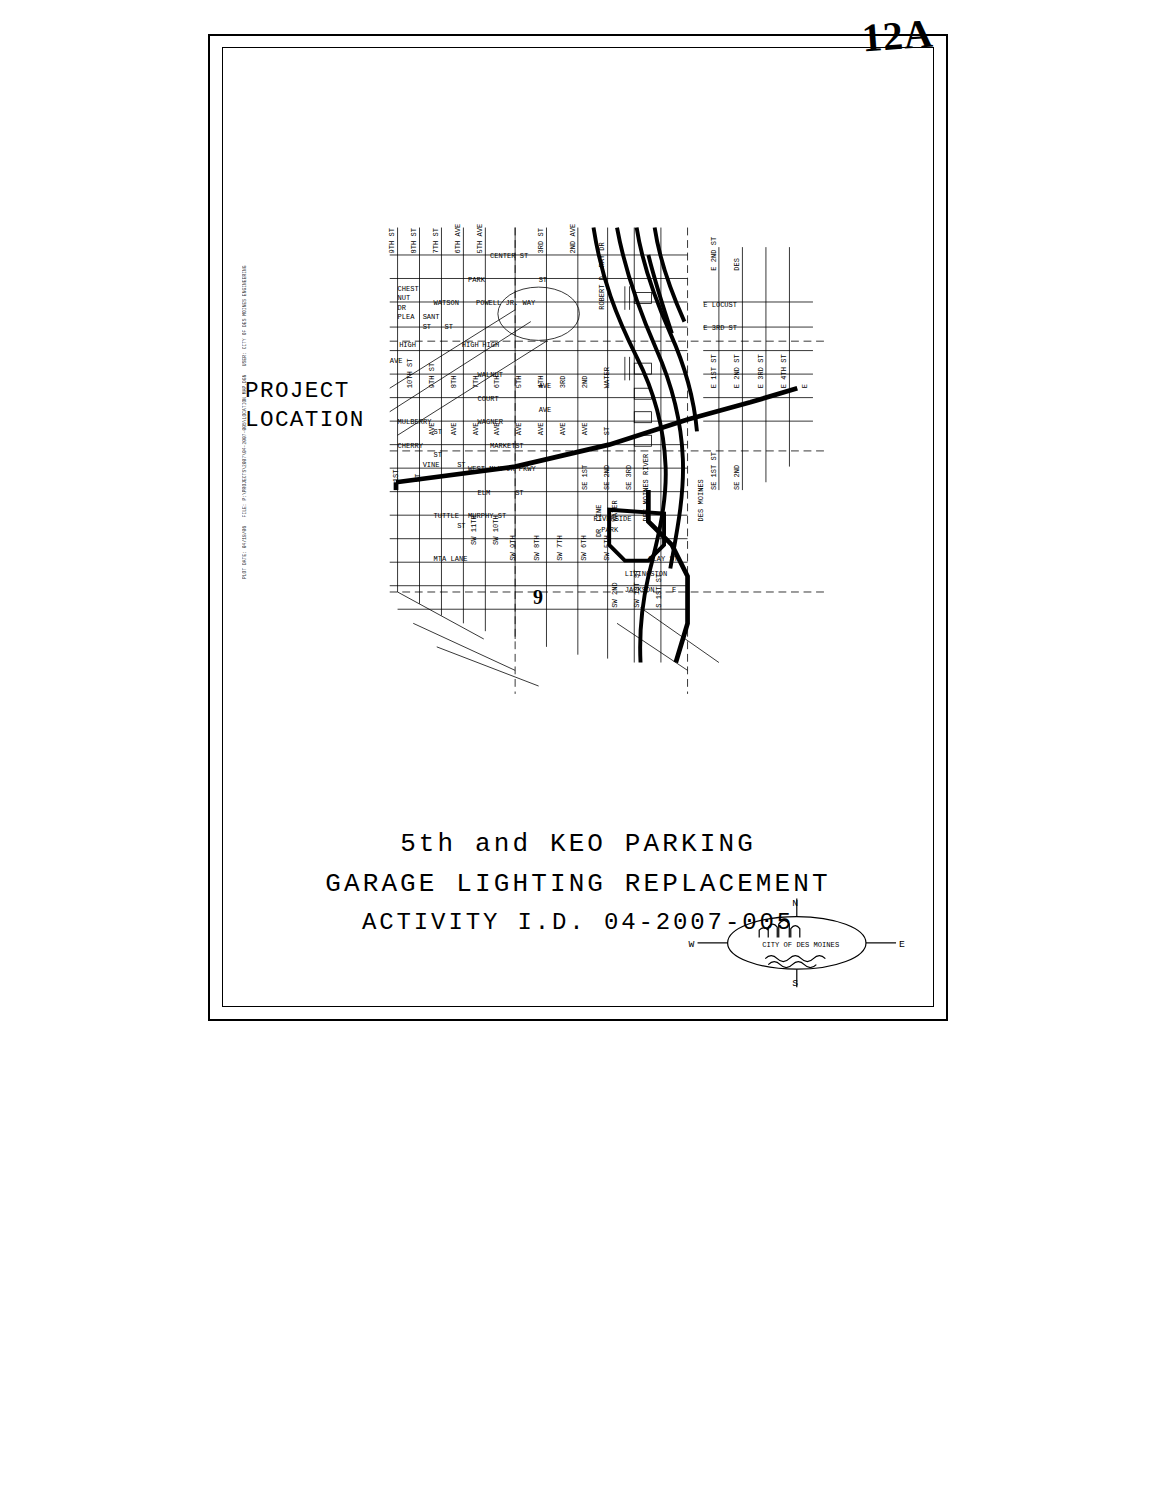12A
PROJECT
LOCATION
PLOT DATE: 04/18/06 FILE: P:\PROJECTS\2007\04-2007-005\LOCATION MAP.DGN USER: CITY OF DES MOINES ENGINEERING
9
Downtown Des Moines street map with project location Map showing numbered avenues, named streets, the Des Moines River, Riverside Park, and a heavy line indicating the project corridor. 9TH ST 8TH ST 7TH ST 6TH AVE 5TH AVE 3RD ST 2ND AVE ROBERT D. RAY DR E 2ND ST DES E 1ST ST E 2ND ST E 3RD ST E 4TH ST E 9TH ST 10TH ST 8TH 7TH 6TH 5TH 4TH 3RD 2ND WATER AVE AVE AVE AVE AVE AVE AVE AVE ST 1ST ST SE 1ST SE 2ND SE 3RD SE 1ST ST SE 2ND DES MOINES RIVER DES MOINES SW 9TH SW 8TH SW 7TH SW 6TH SW 5TH SW 11TH SW 10TH SW 2ND SW 1ST ST S 1ST ST WATER LINE DR CENTER ST PARK ST WATSON POWELL JR. WAY CHEST NUT DR PLEA SANT ST ST HIGH AVE HIGH HIGH WALNUT COURT WAGNER MARKET ST MULBERRY ST CHERRY ST VINE ST WEST MLK JR PKWY ELM ST MURPHY ST TUTTLE ST MTA LANE E LOCUST E 3RD ST RIVERSIDE PARK CLAY ST LIVINGSTON JACKSON E AVE AVE
North arrow with City of Des Moines logo N S W E CITY OF DES MOINES
5th and KEO PARKING
GARAGE LIGHTING REPLACEMENT
ACTIVITY I.D. 04-2007-005